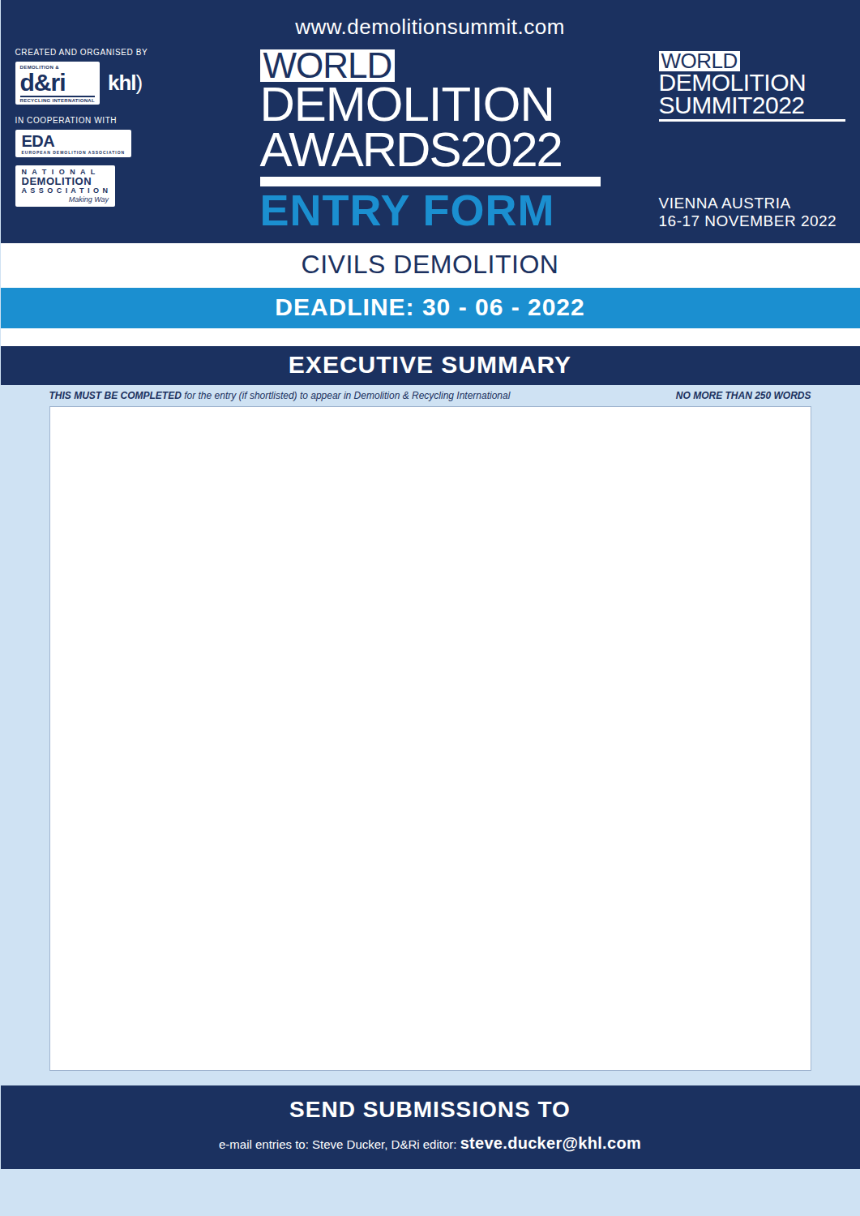www.demolitionsummit.com
CREATED AND ORGANISED BY
DEMOLITION & d&ri RECYCLING INTERNATIONAL
khl)
IN COOPERATION WITH
EDA EUROPEAN DEMOLITION ASSOCIATION
N A T I O N A L
DEMOLITION
A S S O C I A T I O N
Making Way
WORLD DEMOLITION AWARDS2022
ENTRY FORM
WORLD DEMOLITION SUMMIT2022
VIENNA AUSTRIA
16-17 NOVEMBER 2022
CIVILS DEMOLITION
DEADLINE: 30 - 06 - 2022
EXECUTIVE SUMMARY
THIS MUST BE COMPLETED for the entry (if shortlisted) to appear in Demolition & Recycling International NO MORE THAN 250 WORDS
SEND SUBMISSIONS TO
e-mail entries to: Steve Ducker, D&Ri editor: steve.ducker@khl.com